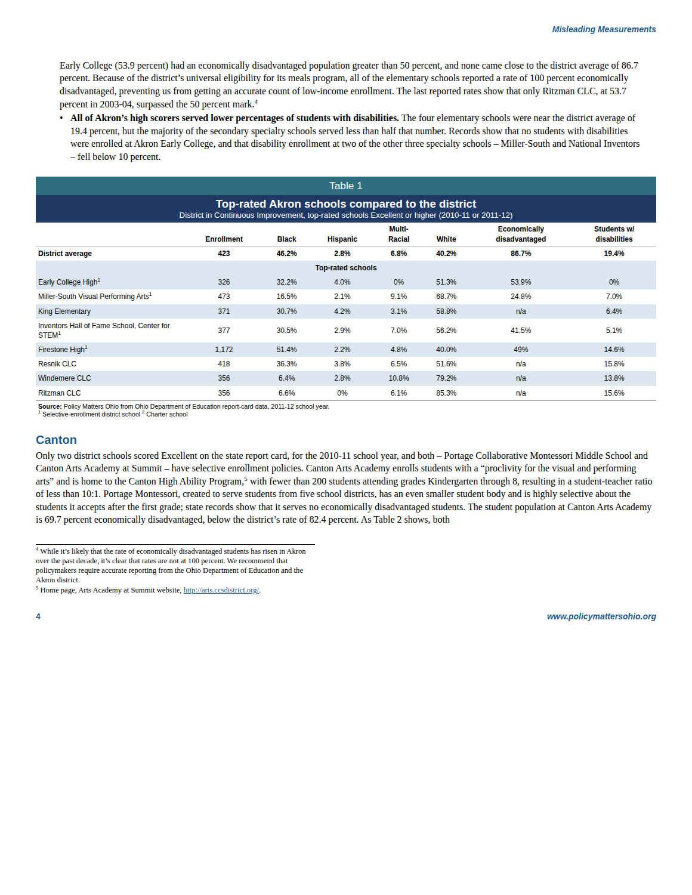Misleading Measurements
Early College (53.9 percent) had an economically disadvantaged population greater than 50 percent, and none came close to the district average of 86.7 percent. Because of the district’s universal eligibility for its meals program, all of the elementary schools reported a rate of 100 percent economically disadvantaged, preventing us from getting an accurate count of low-income enrollment. The last reported rates show that only Ritzman CLC, at 53.7 percent in 2003-04, surpassed the 50 percent mark.4
All of Akron’s high scorers served lower percentages of students with disabilities. The four elementary schools were near the district average of 19.4 percent, but the majority of the secondary specialty schools served less than half that number. Records show that no students with disabilities were enrolled at Akron Early College, and that disability enrollment at two of the other three specialty schools – Miller-South and National Inventors – fell below 10 percent.
| Table 1 |
| Top-rated Akron schools compared to the district District in Continuous Improvement, top-rated schools Excellent or higher (2010-11 or 2011-12) |
| | Enrollment | Black | Hispanic | Multi- Racial | White | Economically disadvantaged | Students w/ disabilities |
| District average | 423 | 46.2% | 2.8% | 6.8% | 40.2% | 86.7% | 19.4% |
| Top-rated schools |
| Early College High 1 | 326 | 32.2% | 4.0% | 0% | 51.3% | 53.9% | 0% |
| Miller-South Visual Performing Arts 1 | 473 | 16.5% | 2.1% | 9.1% | 68.7% | 24.8% | 7.0% |
| King Elementary | 371 | 30.7% | 4.2% | 3.1% | 58.8% | n/a | 6.4% |
| Inventors Hall of Fame School, Center for STEM 1 | 377 | 30.5% | 2.9% | 7.0% | 56.2% | 41.5% | 5.1% |
| Firestone High 1 | 1,172 | 51.4% | 2.2% | 4.8% | 40.0% | 49% | 14.6% |
| Resnik CLC | 418 | 36.3% | 3.8% | 6.5% | 51.6% | n/a | 15.8% |
| Windemere CLC | 356 | 6.4% | 2.8% | 10.8% | 79.2% | n/a | 13.8% |
| Ritzman CLC | 356 | 6.6% | 0% | 6.1% | 85.3% | n/a | 15.6% |
| Source: Policy Matters Ohio from Ohio Department of Education report-card data, 2011-12 school year. 1 Selective-enrollment district school 2 Charter school |
Canton
Only two district schools scored Excellent on the state report card, for the 2010-11 school year, and both – Portage Collaborative Montessori Middle School and Canton Arts Academy at Summit – have selective enrollment policies. Canton Arts Academy enrolls students with a “proclivity for the visual and performing arts” and is home to the Canton High Ability Program,5 with fewer than 200 students attending grades Kindergarten through 8, resulting in a student-teacher ratio of less than 10:1. Portage Montessori, created to serve students from five school districts, has an even smaller student body and is highly selective about the students it accepts after the first grade; state records show that it serves no economically disadvantaged students. The student population at Canton Arts Academy is 69.7 percent economically disadvantaged, below the district’s rate of 82.4 percent. As Table 2 shows, both
4 While it’s likely that the rate of economically disadvantaged students has risen in Akron over the past decade, it’s clear that rates are not at 100 percent. We recommend that policymakers require accurate reporting from the Ohio Department of Education and the Akron district.
5 Home page, Arts Academy at Summit website, http://arts.ccsdistrict.org/.
4 www.policymattersohio.org